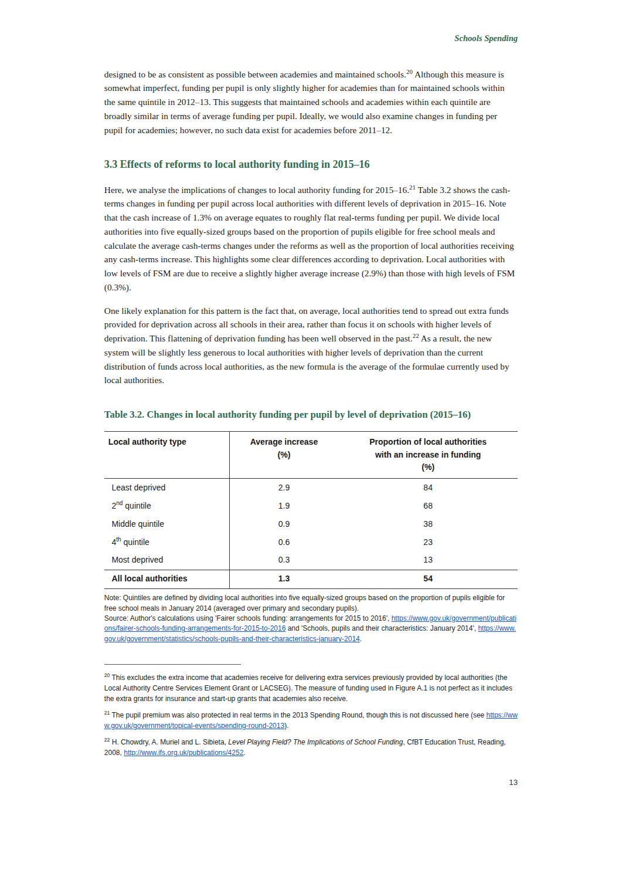Schools Spending
designed to be as consistent as possible between academies and maintained schools.20 Although this measure is somewhat imperfect, funding per pupil is only slightly higher for academies than for maintained schools within the same quintile in 2012–13. This suggests that maintained schools and academies within each quintile are broadly similar in terms of average funding per pupil. Ideally, we would also examine changes in funding per pupil for academies; however, no such data exist for academies before 2011–12.
3.3 Effects of reforms to local authority funding in 2015–16
Here, we analyse the implications of changes to local authority funding for 2015–16.21 Table 3.2 shows the cash-terms changes in funding per pupil across local authorities with different levels of deprivation in 2015–16. Note that the cash increase of 1.3% on average equates to roughly flat real-terms funding per pupil. We divide local authorities into five equally-sized groups based on the proportion of pupils eligible for free school meals and calculate the average cash-terms changes under the reforms as well as the proportion of local authorities receiving any cash-terms increase. This highlights some clear differences according to deprivation. Local authorities with low levels of FSM are due to receive a slightly higher average increase (2.9%) than those with high levels of FSM (0.3%).
One likely explanation for this pattern is the fact that, on average, local authorities tend to spread out extra funds provided for deprivation across all schools in their area, rather than focus it on schools with higher levels of deprivation. This flattening of deprivation funding has been well observed in the past.22 As a result, the new system will be slightly less generous to local authorities with higher levels of deprivation than the current distribution of funds across local authorities, as the new formula is the average of the formulae currently used by local authorities.
Table 3.2. Changes in local authority funding per pupil by level of deprivation (2015–16)
| Local authority type | Average increase (%) | Proportion of local authorities with an increase in funding (%) |
| --- | --- | --- |
| Least deprived | 2.9 | 84 |
| 2 nd quintile | 1.9 | 68 |
| Middle quintile | 0.9 | 38 |
| 4 th quintile | 0.6 | 23 |
| Most deprived | 0.3 | 13 |
| All local authorities | 1.3 | 54 |
Note: Quintiles are defined by dividing local authorities into five equally-sized groups based on the proportion of pupils eligible for free school meals in January 2014 (averaged over primary and secondary pupils).
Source: Author's calculations using 'Fairer schools funding: arrangements for 2015 to 2016', https://www.gov.uk/government/publications/fairer-schools-funding-arrangements-for-2015-to-2016 and 'Schools, pupils and their characteristics: January 2014', https://www.gov.uk/government/statistics/schools-pupils-and-their-characteristics-january-2014.
20 This excludes the extra income that academies receive for delivering extra services previously provided by local authorities (the Local Authority Centre Services Element Grant or LACSEG). The measure of funding used in Figure A.1 is not perfect as it includes the extra grants for insurance and start-up grants that academies also receive.
21 The pupil premium was also protected in real terms in the 2013 Spending Round, though this is not discussed here (see https://www.gov.uk/government/topical-events/spending-round-2013).
22 H. Chowdry, A. Muriel and L. Sibieta, Level Playing Field? The Implications of School Funding, CfBT Education Trust, Reading, 2008, http://www.ifs.org.uk/publications/4252.
13